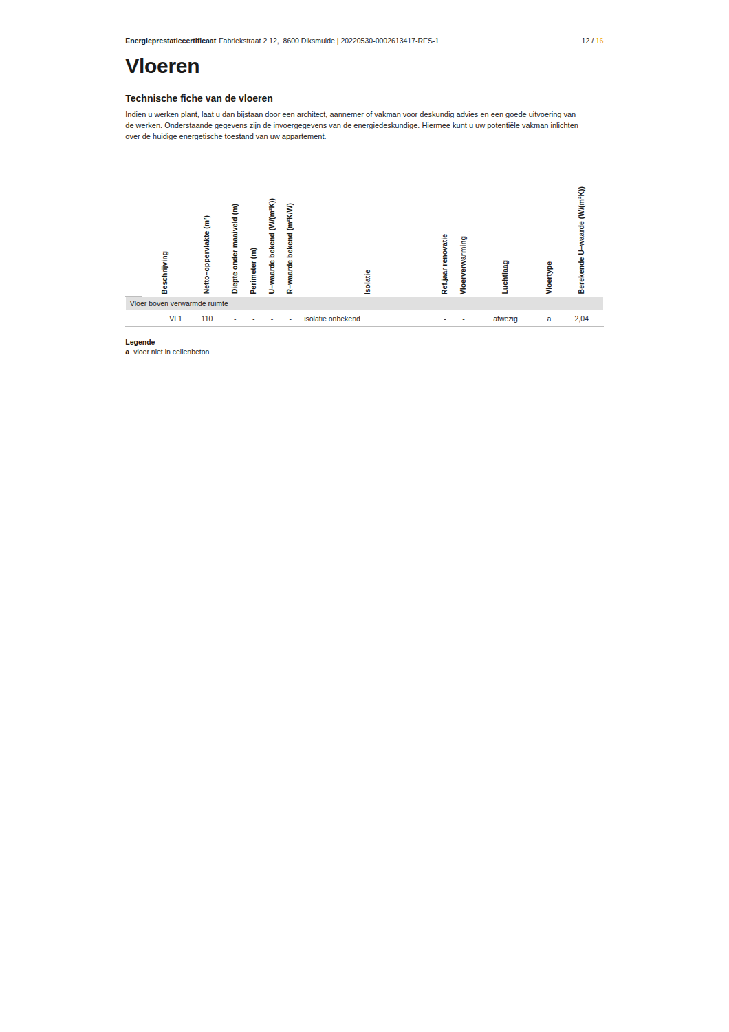Energieprestatiecertificaat Fabriekstraat 2 12, 8600 Diksmuide | 20220530-0002613417-RES-1 12 / 16
Vloeren
Technische fiche van de vloeren
Indien u werken plant, laat u dan bijstaan door een architect, aannemer of vakman voor deskundig advies en een goede uitvoering van de werken. Onderstaande gegevens zijn de invoergegevens van de energiedeskundige. Hiermee kunt u uw potentiële vakman inlichten over de huidige energetische toestand van uw appartement.
| | Beschrijving | Netto–oppervlakte (m²) | Diepte onder maaiveld (m) | Perimeter (m) | U–waarde bekend (W/(m²K)) | R–waarde bekend (m²K/W) | Isolatie | Ref.jaar renovatie | Vloerverwarming | Luchtlaag | Vloertype | Berekende U–waarde (W/(m²K)) |
| --- | --- | --- | --- | --- | --- | --- | --- | --- | --- | --- | --- | --- |
| Vloer boven verwarmde ruimte |
| | VL1 | 110 | - | - | - | - | isolatie onbekend | - | - | afwezig | a | 2,04 |
Legende
avloer niet in cellenbeton